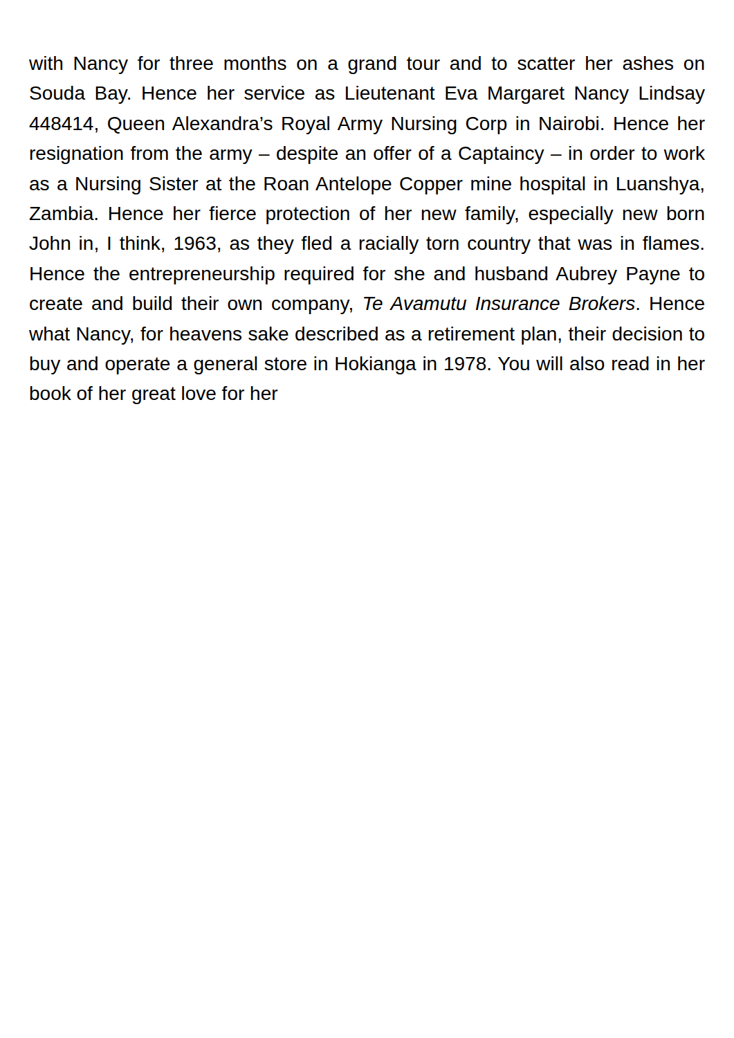with Nancy for three months on a grand tour and to scatter her ashes on Souda Bay. Hence her service as Lieutenant Eva Margaret Nancy Lindsay 448414, Queen Alexandra’s Royal Army Nursing Corp in Nairobi. Hence her resignation from the army – despite an offer of a Captaincy – in order to work as a Nursing Sister at the Roan Antelope Copper mine hospital in Luanshya, Zambia. Hence her fierce protection of her new family, especially new born John in, I think, 1963, as they fled a racially torn country that was in flames. Hence the entrepreneurship required for she and husband Aubrey Payne to create and build their own company, Te Avamutu Insurance Brokers. Hence what Nancy, for heavens sake described as a retirement plan, their decision to buy and operate a general store in Hokianga in 1978. You will also read in her book of her great love for her